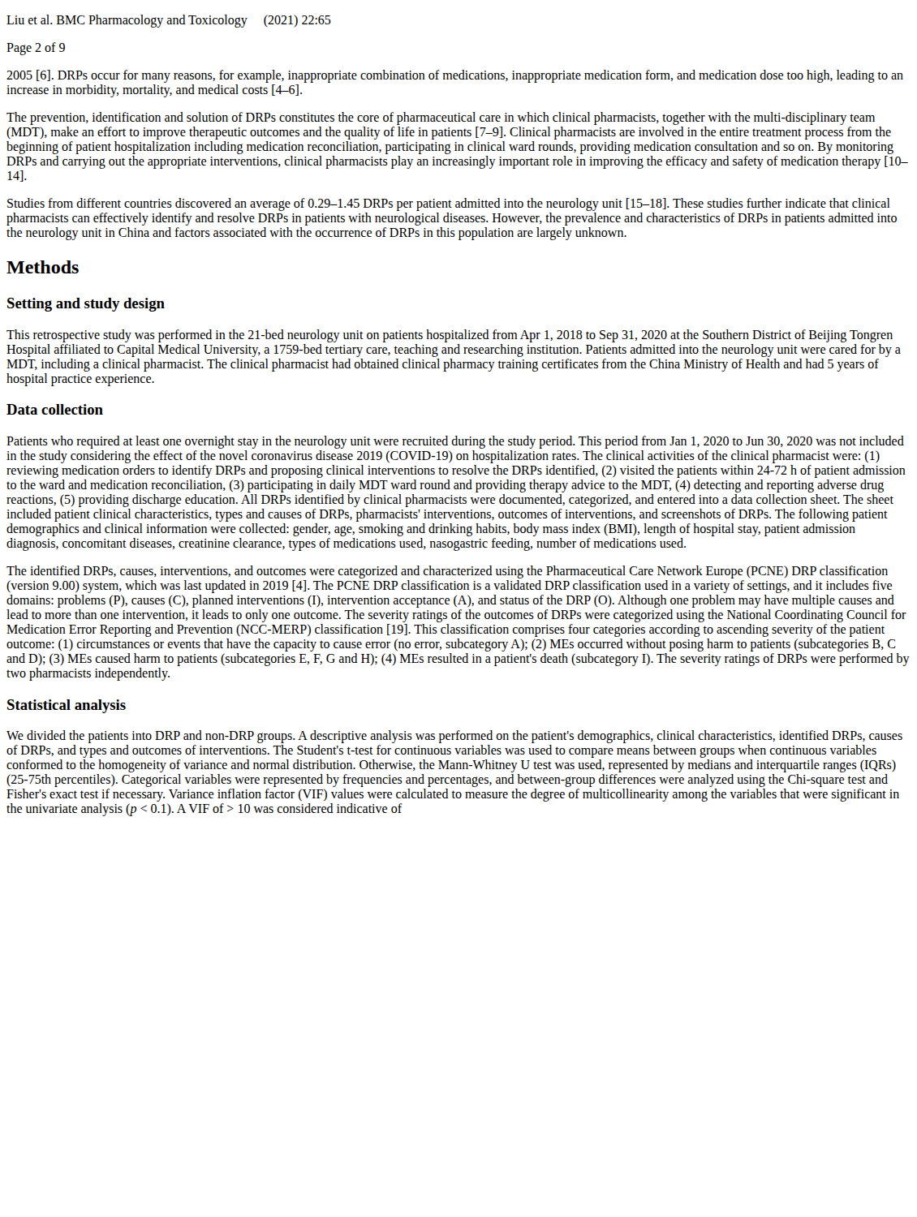Liu et al. BMC Pharmacology and Toxicology (2021) 22:65
Page 2 of 9
2005 [6]. DRPs occur for many reasons, for example, inappropriate combination of medications, inappropriate medication form, and medication dose too high, leading to an increase in morbidity, mortality, and medical costs [4–6].
The prevention, identification and solution of DRPs constitutes the core of pharmaceutical care in which clinical pharmacists, together with the multi-disciplinary team (MDT), make an effort to improve therapeutic outcomes and the quality of life in patients [7–9]. Clinical pharmacists are involved in the entire treatment process from the beginning of patient hospitalization including medication reconciliation, participating in clinical ward rounds, providing medication consultation and so on. By monitoring DRPs and carrying out the appropriate interventions, clinical pharmacists play an increasingly important role in improving the efficacy and safety of medication therapy [10–14].
Studies from different countries discovered an average of 0.29–1.45 DRPs per patient admitted into the neurology unit [15–18]. These studies further indicate that clinical pharmacists can effectively identify and resolve DRPs in patients with neurological diseases. However, the prevalence and characteristics of DRPs in patients admitted into the neurology unit in China and factors associated with the occurrence of DRPs in this population are largely unknown.
Methods
Setting and study design
This retrospective study was performed in the 21-bed neurology unit on patients hospitalized from Apr 1, 2018 to Sep 31, 2020 at the Southern District of Beijing Tongren Hospital affiliated to Capital Medical University, a 1759-bed tertiary care, teaching and researching institution. Patients admitted into the neurology unit were cared for by a MDT, including a clinical pharmacist. The clinical pharmacist had obtained clinical pharmacy training certificates from the China Ministry of Health and had 5 years of hospital practice experience.
Data collection
Patients who required at least one overnight stay in the neurology unit were recruited during the study period. This period from Jan 1, 2020 to Jun 30, 2020 was not included in the study considering the effect of the novel coronavirus disease 2019 (COVID-19) on hospitalization rates. The clinical activities of the clinical pharmacist were: (1) reviewing medication orders to identify DRPs and proposing clinical interventions to resolve the DRPs identified, (2) visited the patients within 24-72 h of patient admission to the ward and medication reconciliation, (3) participating in daily MDT ward round and providing therapy advice to the MDT, (4) detecting and reporting adverse drug reactions, (5) providing discharge education. All DRPs identified by clinical pharmacists were documented, categorized, and entered into a data collection sheet. The sheet included patient clinical characteristics, types and causes of DRPs, pharmacists' interventions, outcomes of interventions, and screenshots of DRPs. The following patient demographics and clinical information were collected: gender, age, smoking and drinking habits, body mass index (BMI), length of hospital stay, patient admission diagnosis, concomitant diseases, creatinine clearance, types of medications used, nasogastric feeding, number of medications used.
The identified DRPs, causes, interventions, and outcomes were categorized and characterized using the Pharmaceutical Care Network Europe (PCNE) DRP classification (version 9.00) system, which was last updated in 2019 [4]. The PCNE DRP classification is a validated DRP classification used in a variety of settings, and it includes five domains: problems (P), causes (C), planned interventions (I), intervention acceptance (A), and status of the DRP (O). Although one problem may have multiple causes and lead to more than one intervention, it leads to only one outcome. The severity ratings of the outcomes of DRPs were categorized using the National Coordinating Council for Medication Error Reporting and Prevention (NCC-MERP) classification [19]. This classification comprises four categories according to ascending severity of the patient outcome: (1) circumstances or events that have the capacity to cause error (no error, subcategory A); (2) MEs occurred without posing harm to patients (subcategories B, C and D); (3) MEs caused harm to patients (subcategories E, F, G and H); (4) MEs resulted in a patient's death (subcategory I). The severity ratings of DRPs were performed by two pharmacists independently.
Statistical analysis
We divided the patients into DRP and non-DRP groups. A descriptive analysis was performed on the patient's demographics, clinical characteristics, identified DRPs, causes of DRPs, and types and outcomes of interventions. The Student's t-test for continuous variables was used to compare means between groups when continuous variables conformed to the homogeneity of variance and normal distribution. Otherwise, the Mann-Whitney U test was used, represented by medians and interquartile ranges (IQRs) (25-75th percentiles). Categorical variables were represented by frequencies and percentages, and between-group differences were analyzed using the Chi-square test and Fisher's exact test if necessary. Variance inflation factor (VIF) values were calculated to measure the degree of multicollinearity among the variables that were significant in the univariate analysis (p < 0.1). A VIF of > 10 was considered indicative of